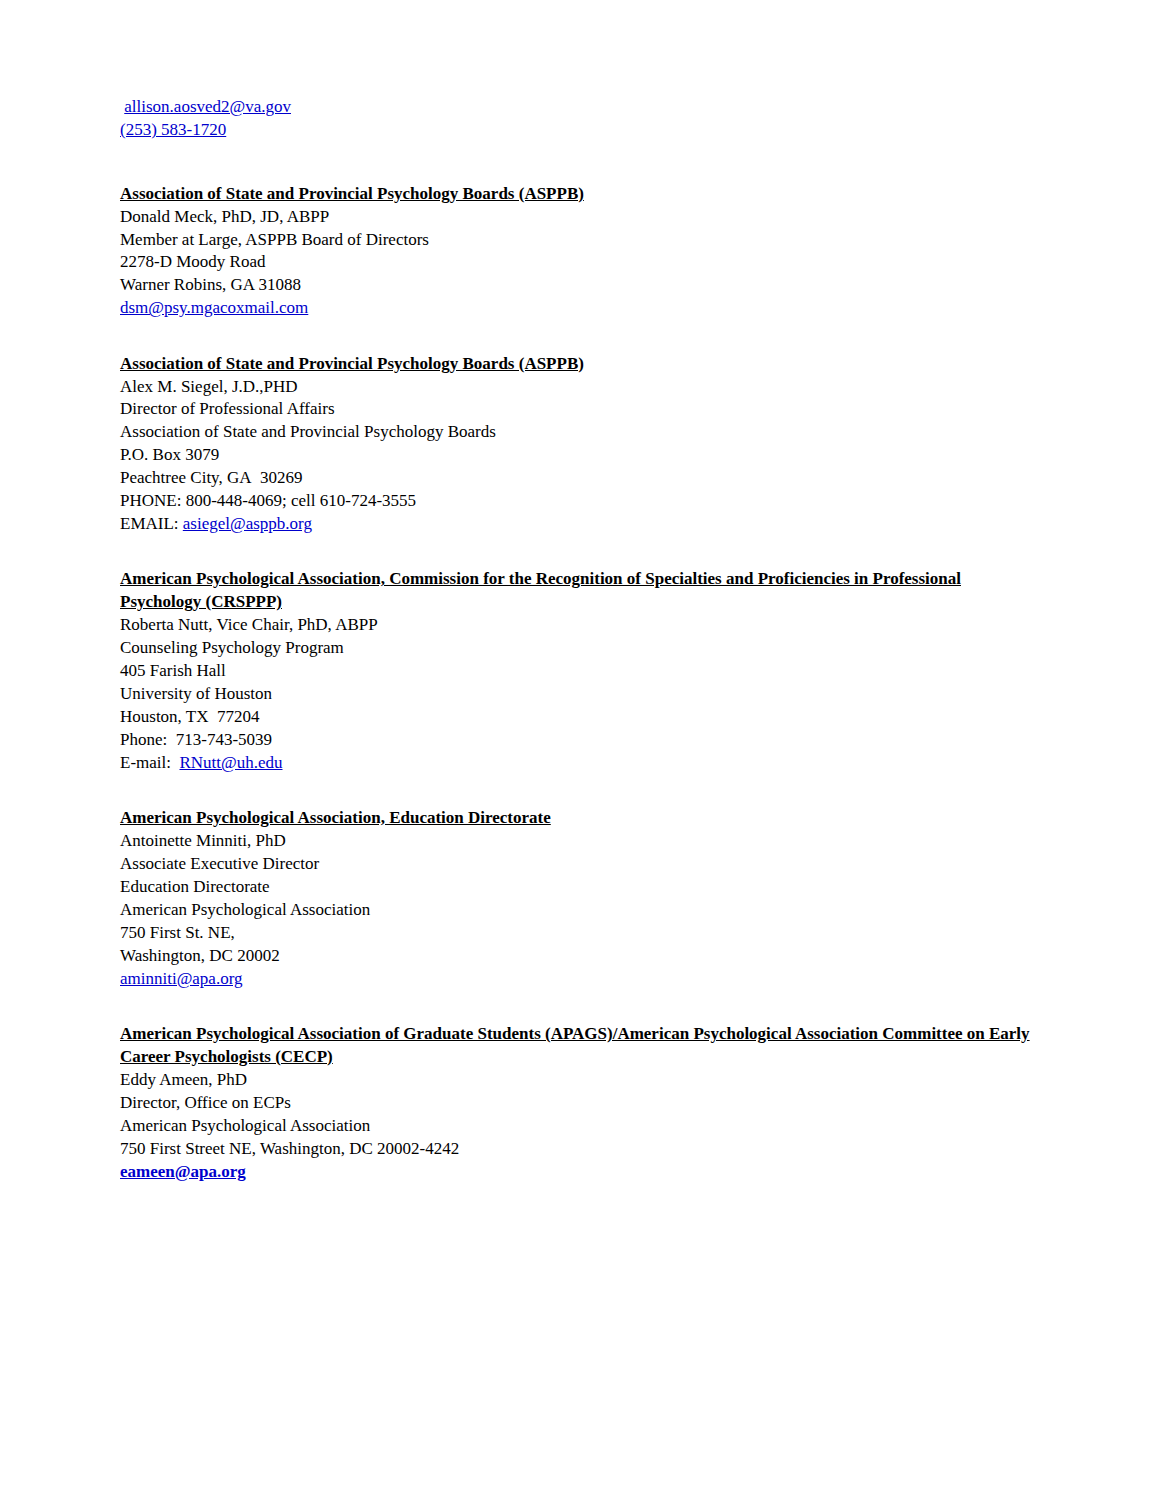allison.aosved2@va.gov
(253) 583-1720
Association of State and Provincial Psychology Boards (ASPPB)
Donald Meck, PhD, JD, ABPP
Member at Large, ASPPB Board of Directors
2278-D Moody Road
Warner Robins, GA 31088
dsm@psy.mgacoxmail.com
Association of State and Provincial Psychology Boards (ASPPB)
Alex M. Siegel, J.D.,PHD
Director of Professional Affairs
Association of State and Provincial Psychology Boards
P.O. Box 3079
Peachtree City, GA 30269
PHONE: 800-448-4069; cell 610-724-3555
EMAIL: asiegel@asppb.org
American Psychological Association, Commission for the Recognition of Specialties and Proficiencies in Professional Psychology (CRSPPP)
Roberta Nutt, Vice Chair, PhD, ABPP
Counseling Psychology Program
405 Farish Hall
University of Houston
Houston, TX 77204
Phone: 713-743-5039
E-mail: RNutt@uh.edu
American Psychological Association, Education Directorate
Antoinette Minniti, PhD
Associate Executive Director
Education Directorate
American Psychological Association
750 First St. NE,
Washington, DC 20002
aminniti@apa.org
American Psychological Association of Graduate Students (APAGS)/American Psychological Association Committee on Early Career Psychologists (CECP)
Eddy Ameen, PhD
Director, Office on ECPs
American Psychological Association
750 First Street NE, Washington, DC 20002-4242
eameen@apa.org